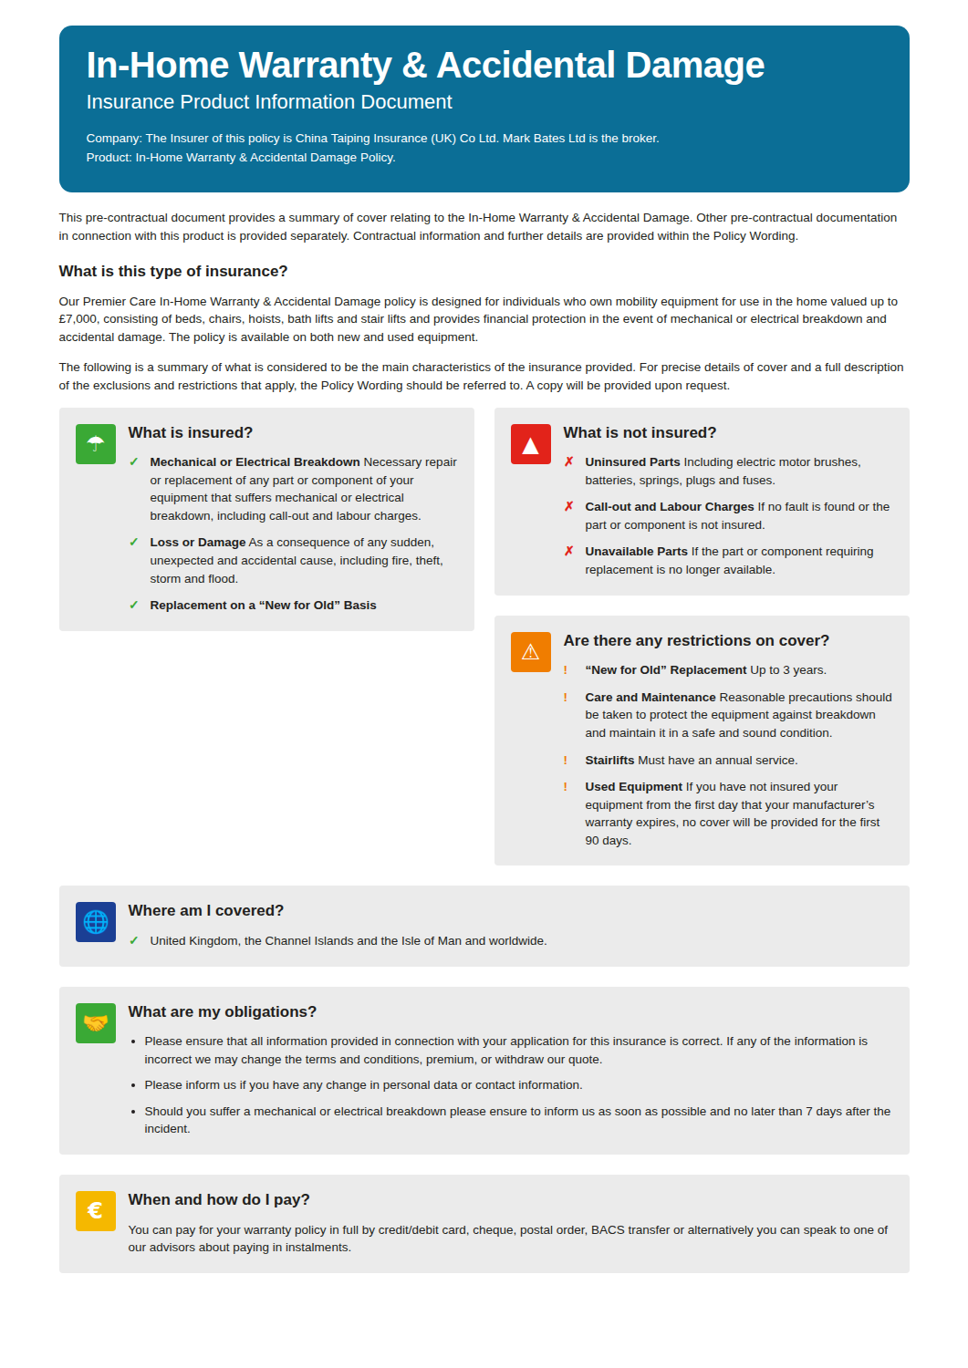In-Home Warranty & Accidental Damage
Insurance Product Information Document
Company: The Insurer of this policy is China Taiping Insurance (UK) Co Ltd. Mark Bates Ltd is the broker.
Product: In-Home Warranty & Accidental Damage Policy.
This pre-contractual document provides a summary of cover relating to the In-Home Warranty & Accidental Damage. Other pre-contractual documentation in connection with this product is provided separately. Contractual information and further details are provided within the Policy Wording.
What is this type of insurance?
Our Premier Care In-Home Warranty & Accidental Damage policy is designed for individuals who own mobility equipment for use in the home valued up to £7,000, consisting of beds, chairs, hoists, bath lifts and stair lifts and provides financial protection in the event of mechanical or electrical breakdown and accidental damage. The policy is available on both new and used equipment.
The following is a summary of what is considered to be the main characteristics of the insurance provided. For precise details of cover and a full description of the exclusions and restrictions that apply, the Policy Wording should be referred to. A copy will be provided upon request.
☂
What is insured?
✓Mechanical or Electrical Breakdown Necessary repair or replacement of any part or component of your equipment that suffers mechanical or electrical breakdown, including call-out and labour charges.
✓Loss or Damage As a consequence of any sudden, unexpected and accidental cause, including fire, theft, storm and flood.
✓Replacement on a “New for Old” Basis
▲
What is not insured?
✗Uninsured Parts Including electric motor brushes, batteries, springs, plugs and fuses.
✗Call-out and Labour Charges If no fault is found or the part or component is not insured.
✗Unavailable Parts If the part or component requiring replacement is no longer available.
⚠
Are there any restrictions on cover?
!“New for Old” Replacement Up to 3 years.
!Care and Maintenance Reasonable precautions should be taken to protect the equipment against breakdown and maintain it in a safe and sound condition.
!Stairlifts Must have an annual service.
!Used Equipment If you have not insured your equipment from the first day that your manufacturer’s warranty expires, no cover will be provided for the first 90 days.
🌐
Where am I covered?
✓United Kingdom, the Channel Islands and the Isle of Man and worldwide.
🤝
What are my obligations?
Please ensure that all information provided in connection with your application for this insurance is correct. If any of the information is incorrect we may change the terms and conditions, premium, or withdraw our quote.
Please inform us if you have any change in personal data or contact information.
Should you suffer a mechanical or electrical breakdown please ensure to inform us as soon as possible and no later than 7 days after the incident.
€
When and how do I pay?
You can pay for your warranty policy in full by credit/debit card, cheque, postal order, BACS transfer or alternatively you can speak to one of our advisors about paying in instalments.